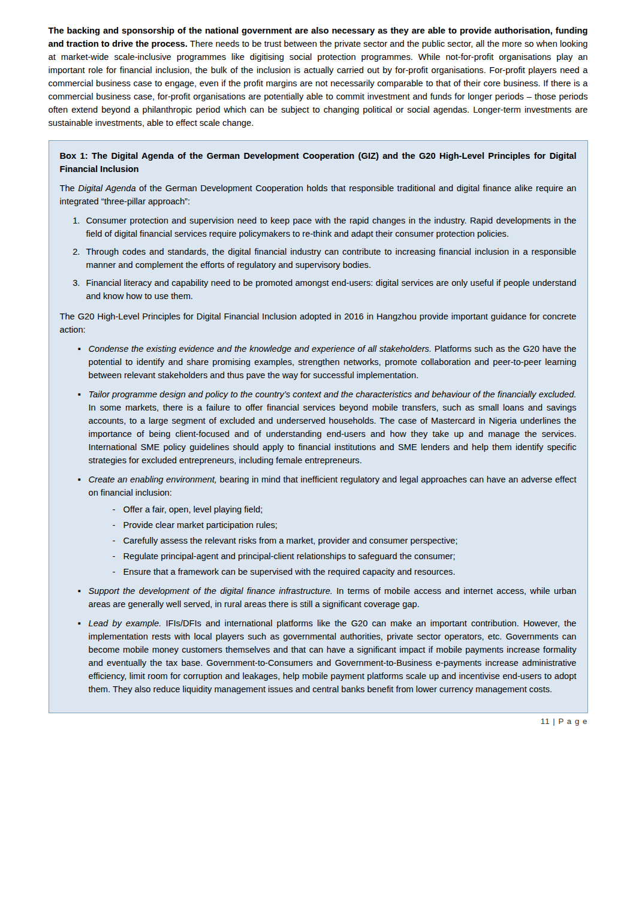The backing and sponsorship of the national government are also necessary as they are able to provide authorisation, funding and traction to drive the process. There needs to be trust between the private sector and the public sector, all the more so when looking at market-wide scale-inclusive programmes like digitising social protection programmes. While not-for-profit organisations play an important role for financial inclusion, the bulk of the inclusion is actually carried out by for-profit organisations. For-profit players need a commercial business case to engage, even if the profit margins are not necessarily comparable to that of their core business. If there is a commercial business case, for-profit organisations are potentially able to commit investment and funds for longer periods – those periods often extend beyond a philanthropic period which can be subject to changing political or social agendas. Longer-term investments are sustainable investments, able to effect scale change.
Box 1: The Digital Agenda of the German Development Cooperation (GIZ) and the G20 High-Level Principles for Digital Financial Inclusion
The Digital Agenda of the German Development Cooperation holds that responsible traditional and digital finance alike require an integrated “three-pillar approach”:
Consumer protection and supervision need to keep pace with the rapid changes in the industry. Rapid developments in the field of digital financial services require policymakers to re-think and adapt their consumer protection policies.
Through codes and standards, the digital financial industry can contribute to increasing financial inclusion in a responsible manner and complement the efforts of regulatory and supervisory bodies.
Financial literacy and capability need to be promoted amongst end-users: digital services are only useful if people understand and know how to use them.
The G20 High-Level Principles for Digital Financial Inclusion adopted in 2016 in Hangzhou provide important guidance for concrete action:
Condense the existing evidence and the knowledge and experience of all stakeholders. Platforms such as the G20 have the potential to identify and share promising examples, strengthen networks, promote collaboration and peer-to-peer learning between relevant stakeholders and thus pave the way for successful implementation.
Tailor programme design and policy to the country’s context and the characteristics and behaviour of the financially excluded. In some markets, there is a failure to offer financial services beyond mobile transfers, such as small loans and savings accounts, to a large segment of excluded and underserved households. The case of Mastercard in Nigeria underlines the importance of being client-focused and of understanding end-users and how they take up and manage the services. International SME policy guidelines should apply to financial institutions and SME lenders and help them identify specific strategies for excluded entrepreneurs, including female entrepreneurs.
Create an enabling environment, bearing in mind that inefficient regulatory and legal approaches can have an adverse effect on financial inclusion:
Offer a fair, open, level playing field;
Provide clear market participation rules;
Carefully assess the relevant risks from a market, provider and consumer perspective;
Regulate principal-agent and principal-client relationships to safeguard the consumer;
Ensure that a framework can be supervised with the required capacity and resources.
Support the development of the digital finance infrastructure. In terms of mobile access and internet access, while urban areas are generally well served, in rural areas there is still a significant coverage gap.
Lead by example. IFIs/DFIs and international platforms like the G20 can make an important contribution. However, the implementation rests with local players such as governmental authorities, private sector operators, etc. Governments can become mobile money customers themselves and that can have a significant impact if mobile payments increase formality and eventually the tax base. Government-to-Consumers and Government-to-Business e-payments increase administrative efficiency, limit room for corruption and leakages, help mobile payment platforms scale up and incentivise end-users to adopt them. They also reduce liquidity management issues and central banks benefit from lower currency management costs.
11 | P a g e